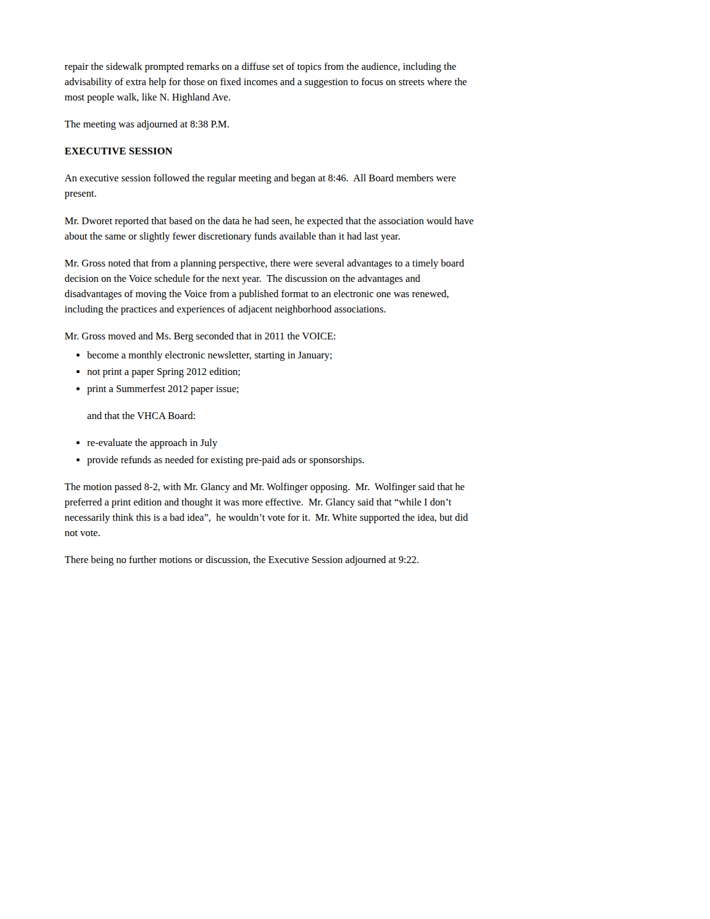repair the sidewalk prompted remarks on a diffuse set of topics from the audience, including the advisability of extra help for those on fixed incomes and a suggestion to focus on streets where the most people walk, like N. Highland Ave.
The meeting was adjourned at 8:38 P.M.
EXECUTIVE SESSION
An executive session followed the regular meeting and began at 8:46. All Board members were present.
Mr. Dworet reported that based on the data he had seen, he expected that the association would have about the same or slightly fewer discretionary funds available than it had last year.
Mr. Gross noted that from a planning perspective, there were several advantages to a timely board decision on the Voice schedule for the next year. The discussion on the advantages and disadvantages of moving the Voice from a published format to an electronic one was renewed, including the practices and experiences of adjacent neighborhood associations.
Mr. Gross moved and Ms. Berg seconded that in 2011 the VOICE:
become a monthly electronic newsletter, starting in January;
not print a paper Spring 2012 edition;
print a Summerfest 2012 paper issue;
and that the VHCA Board:
re-evaluate the approach in July
provide refunds as needed for existing pre-paid ads or sponsorships.
The motion passed 8-2, with Mr. Glancy and Mr. Wolfinger opposing. Mr. Wolfinger said that he preferred a print edition and thought it was more effective. Mr. Glancy said that “while I don’t necessarily think this is a bad idea”, he wouldn’t vote for it. Mr. White supported the idea, but did not vote.
There being no further motions or discussion, the Executive Session adjourned at 9:22.